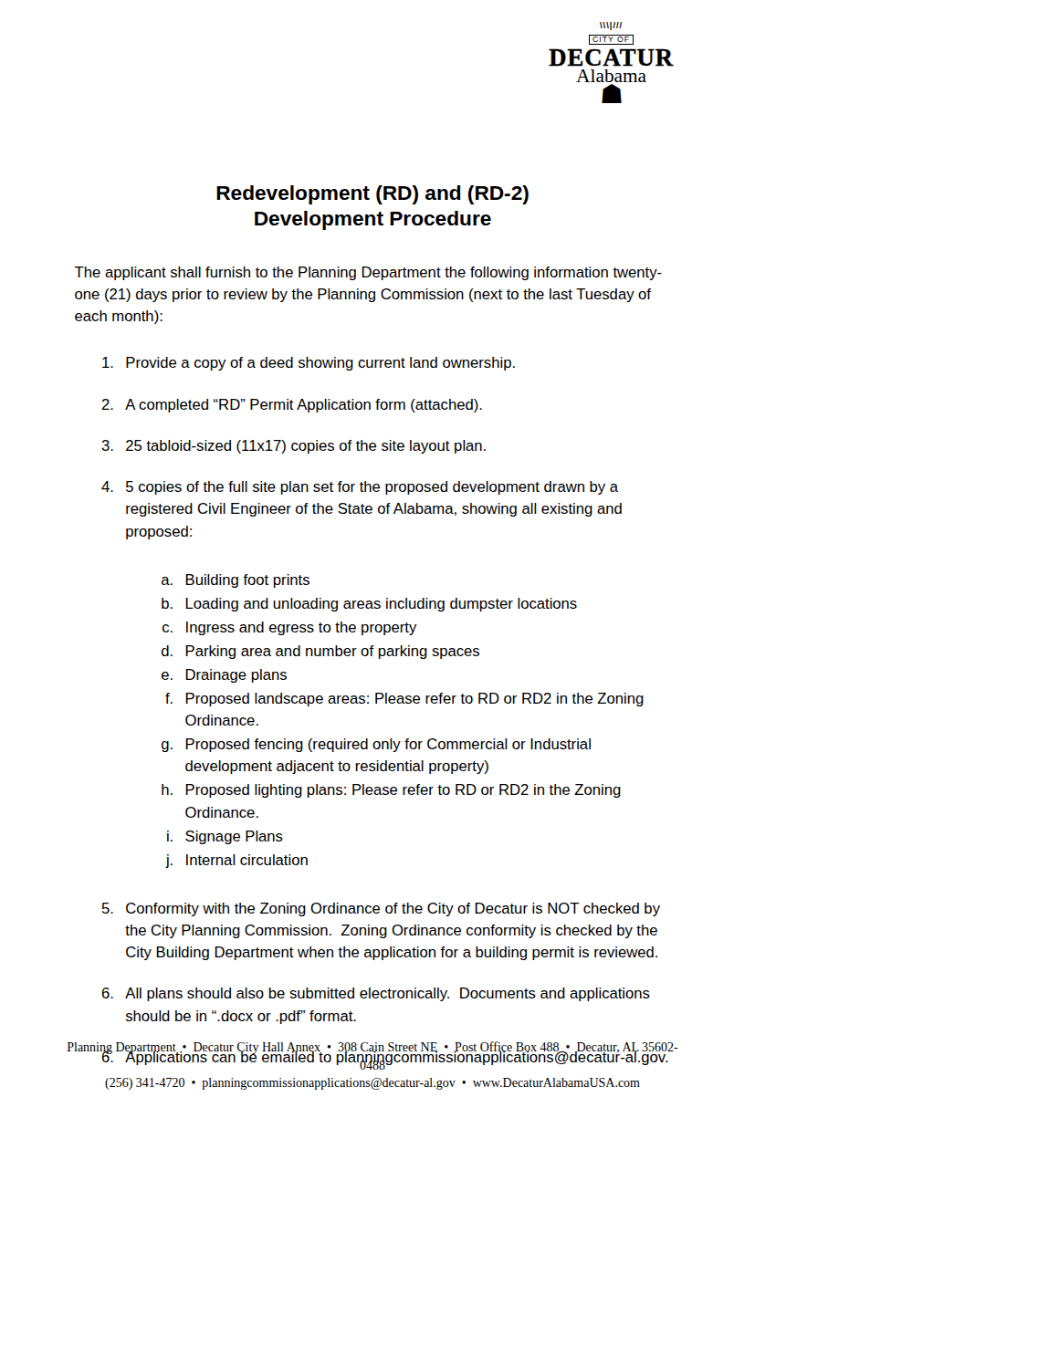\\\|///
CITY OF
DECATUR
Alabama
☗
Redevelopment (RD) and (RD-2)
Development Procedure
The applicant shall furnish to the Planning Department the following information twenty-one (21) days prior to review by the Planning Commission (next to the last Tuesday of each month):
Provide a copy of a deed showing current land ownership.
A completed “RD” Permit Application form (attached).
25 tabloid-sized (11x17) copies of the site layout plan.
5 copies of the full site plan set for the proposed development drawn by a registered Civil Engineer of the State of Alabama, showing all existing and proposed:
Building foot prints
Loading and unloading areas including dumpster locations
Ingress and egress to the property
Parking area and number of parking spaces
Drainage plans
Proposed landscape areas: Please refer to RD or RD2 in the Zoning Ordinance.
Proposed fencing (required only for Commercial or Industrial development adjacent to residential property)
Proposed lighting plans: Please refer to RD or RD2 in the Zoning Ordinance.
Signage Plans
Internal circulation
Conformity with the Zoning Ordinance of the City of Decatur is NOT checked by the City Planning Commission. Zoning Ordinance conformity is checked by the City Building Department when the application for a building permit is reviewed.
All plans should also be submitted electronically. Documents and applications should be in “.docx or .pdf” format.
Applications can be emailed to planningcommissionapplications@decatur-al.gov.
Planning Department • Decatur City Hall Annex • 308 Cain Street NE • Post Office Box 488 • Decatur, AL 35602-0488
(256) 341-4720 • planningcommissionapplications@decatur-al.gov • www.DecaturAlabamaUSA.com